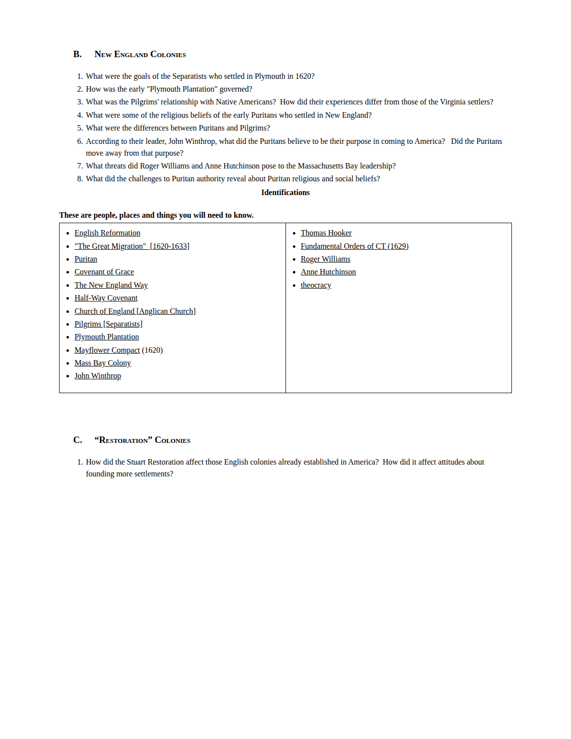B. New England Colonies
What were the goals of the Separatists who settled in Plymouth in 1620?
How was the early "Plymouth Plantation" governed?
What was the Pilgrims' relationship with Native Americans? How did their experiences differ from those of the Virginia settlers?
What were some of the religious beliefs of the early Puritans who settled in New England?
What were the differences between Puritans and Pilgrims?
According to their leader, John Winthrop, what did the Puritans believe to be their purpose in coming to America? Did the Puritans move away from that purpose?
What threats did Roger Williams and Anne Hutchinson pose to the Massachusetts Bay leadership?
What did the challenges to Puritan authority reveal about Puritan religious and social beliefs?
Identifications
These are people, places and things you will need to know.
| English Reformation "The Great Migration" [1620-1633] Puritan Covenant of Grace The New England Way Half-Way Covenant Church of England [Anglican Church] Pilgrims [Separatists] Plymouth Plantation Mayflower Compact (1620) Mass Bay Colony John Winthrop | Thomas Hooker Fundamental Orders of CT (1629) Roger Williams Anne Hutchinson theocracy |
C.“Restoration” Colonies
How did the Stuart Restoration affect those English colonies already established in America? How did it affect attitudes about founding more settlements?